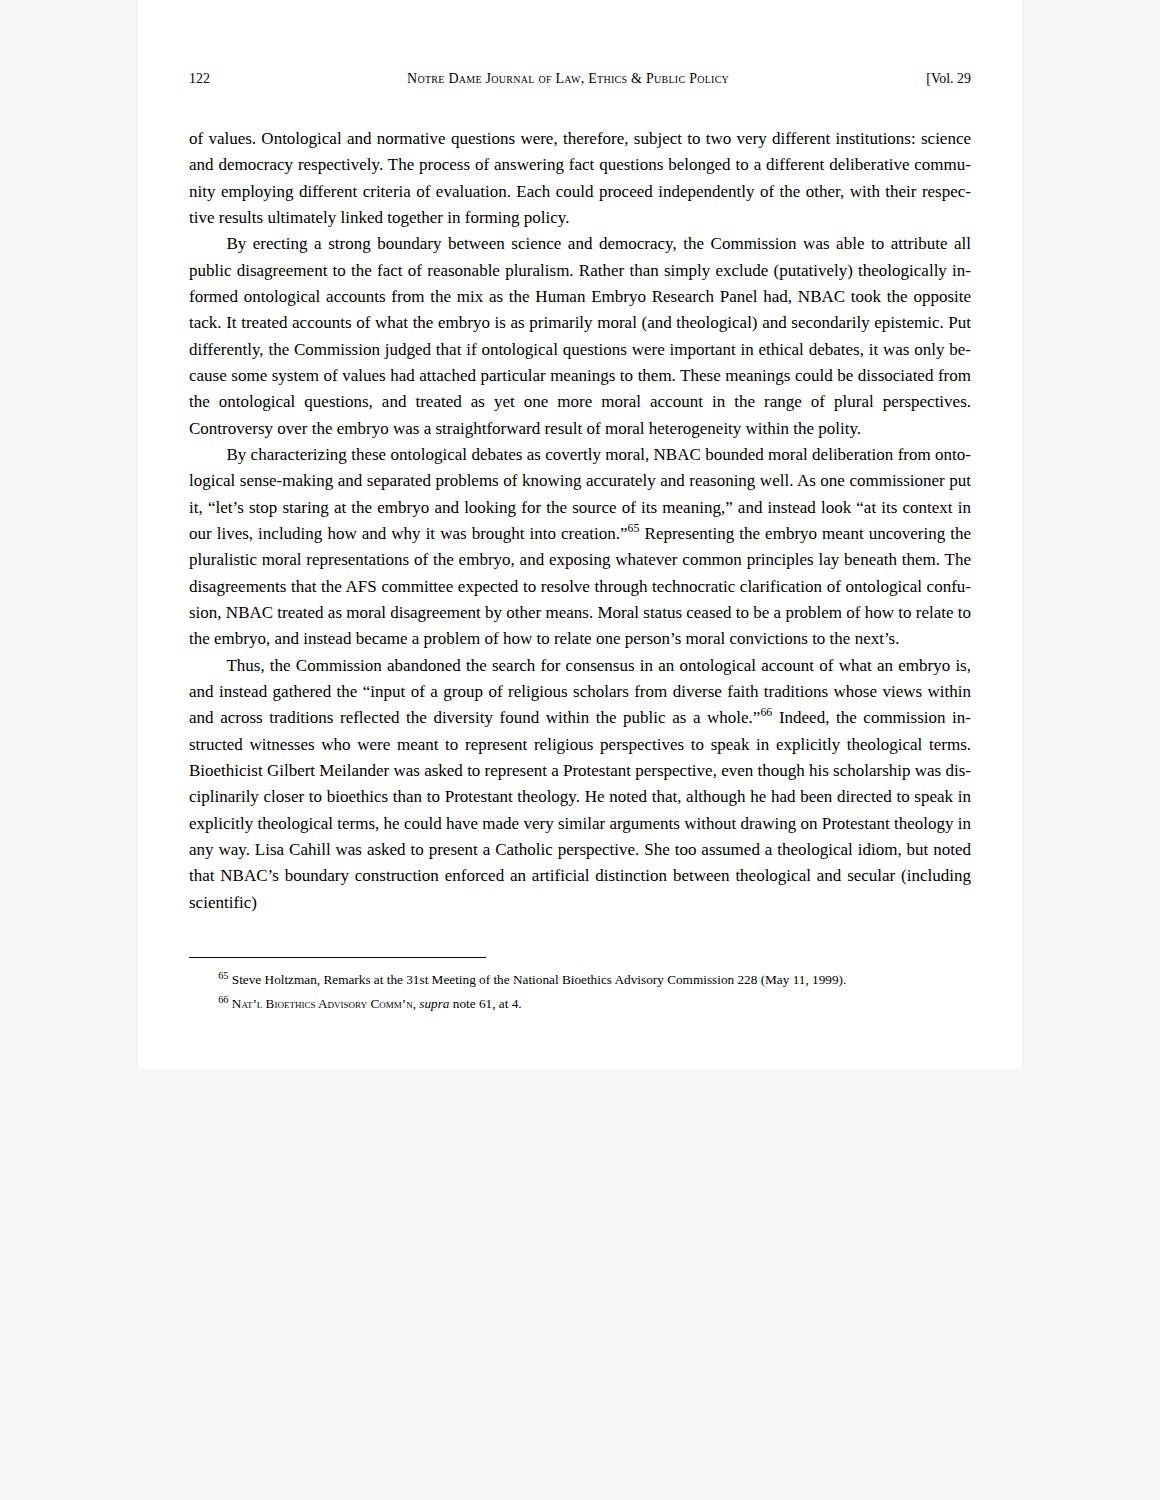122 Notre Dame Journal of Law, Ethics & Public Policy [Vol. 29
of values. Ontological and normative questions were, therefore, subject to two very different institutions: science and democracy respectively. The process of answering fact questions belonged to a different deliberative community employing different criteria of evaluation. Each could proceed independently of the other, with their respective results ultimately linked together in forming policy.
By erecting a strong boundary between science and democracy, the Commission was able to attribute all public disagreement to the fact of reasonable pluralism. Rather than simply exclude (putatively) theologically informed ontological accounts from the mix as the Human Embryo Research Panel had, NBAC took the opposite tack. It treated accounts of what the embryo is as primarily moral (and theological) and secondarily epistemic. Put differently, the Commission judged that if ontological questions were important in ethical debates, it was only because some system of values had attached particular meanings to them. These meanings could be dissociated from the ontological questions, and treated as yet one more moral account in the range of plural perspectives. Controversy over the embryo was a straightforward result of moral heterogeneity within the polity.
By characterizing these ontological debates as covertly moral, NBAC bounded moral deliberation from ontological sense-making and separated problems of knowing accurately and reasoning well. As one commissioner put it, “let’s stop staring at the embryo and looking for the source of its meaning,” and instead look “at its context in our lives, including how and why it was brought into creation.”65 Representing the embryo meant uncovering the pluralistic moral representations of the embryo, and exposing whatever common principles lay beneath them. The disagreements that the AFS committee expected to resolve through technocratic clarification of ontological confusion, NBAC treated as moral disagreement by other means. Moral status ceased to be a problem of how to relate to the embryo, and instead became a problem of how to relate one person’s moral convictions to the next’s.
Thus, the Commission abandoned the search for consensus in an ontological account of what an embryo is, and instead gathered the “input of a group of religious scholars from diverse faith traditions whose views within and across traditions reflected the diversity found within the public as a whole.”66 Indeed, the commission instructed witnesses who were meant to represent religious perspectives to speak in explicitly theological terms. Bioethicist Gilbert Meilander was asked to represent a Protestant perspective, even though his scholarship was disciplinarily closer to bioethics than to Protestant theology. He noted that, although he had been directed to speak in explicitly theological terms, he could have made very similar arguments without drawing on Protestant theology in any way. Lisa Cahill was asked to present a Catholic perspective. She too assumed a theological idiom, but noted that NBAC’s boundary construction enforced an artificial distinction between theological and secular (including scientific)
65 Steve Holtzman, Remarks at the 31st Meeting of the National Bioethics Advisory Commission 228 (May 11, 1999).
66 Nat’l Bioethics Advisory Comm’n, supra note 61, at 4.